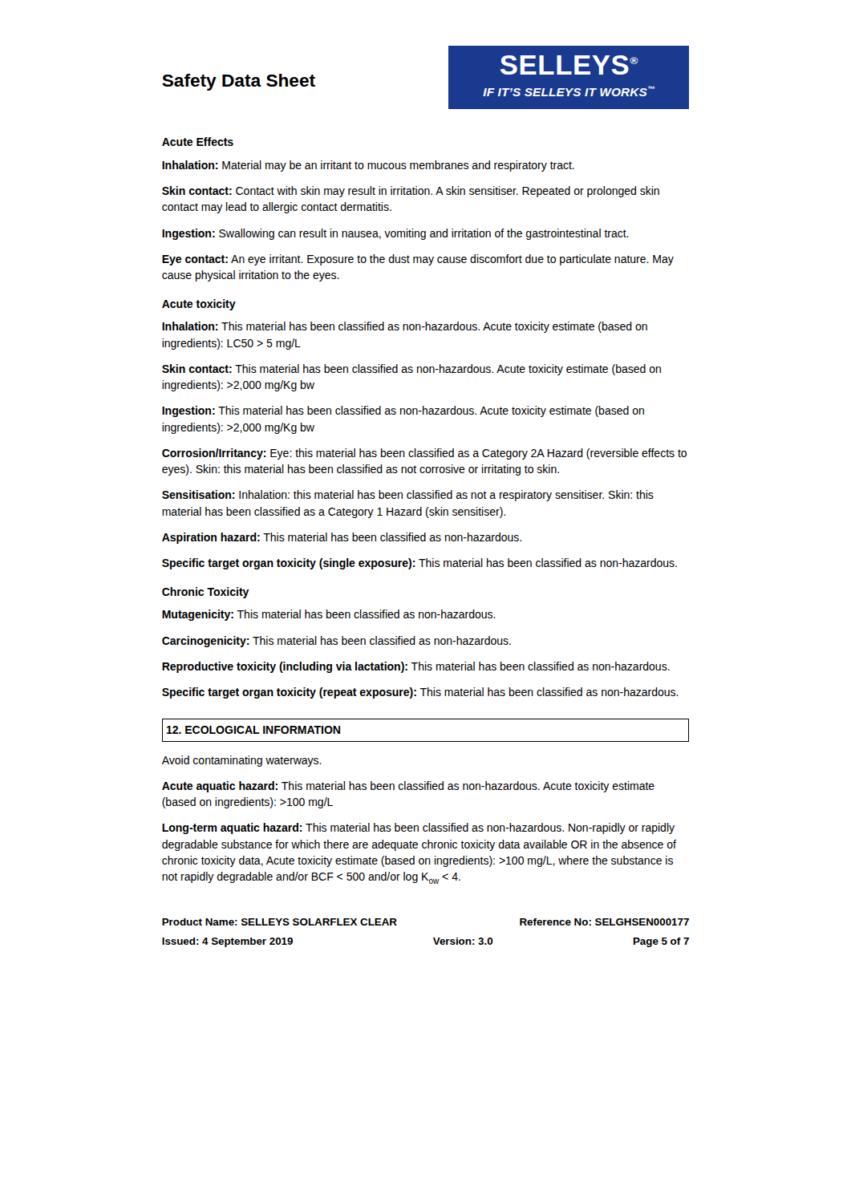Safety Data Sheet
SELLEYS®
IF IT’S SELLEYS IT WORKS™
Acute Effects
Inhalation: Material may be an irritant to mucous membranes and respiratory tract.
Skin contact: Contact with skin may result in irritation. A skin sensitiser. Repeated or prolonged skin contact may lead to allergic contact dermatitis.
Ingestion: Swallowing can result in nausea, vomiting and irritation of the gastrointestinal tract.
Eye contact: An eye irritant. Exposure to the dust may cause discomfort due to particulate nature. May cause physical irritation to the eyes.
Acute toxicity
Inhalation: This material has been classified as non-hazardous. Acute toxicity estimate (based on ingredients): LC50 > 5 mg/L
Skin contact: This material has been classified as non-hazardous. Acute toxicity estimate (based on ingredients): >2,000 mg/Kg bw
Ingestion: This material has been classified as non-hazardous. Acute toxicity estimate (based on ingredients): >2,000 mg/Kg bw
Corrosion/Irritancy: Eye: this material has been classified as a Category 2A Hazard (reversible effects to eyes). Skin: this material has been classified as not corrosive or irritating to skin.
Sensitisation: Inhalation: this material has been classified as not a respiratory sensitiser. Skin: this material has been classified as a Category 1 Hazard (skin sensitiser).
Aspiration hazard: This material has been classified as non-hazardous.
Specific target organ toxicity (single exposure): This material has been classified as non-hazardous.
Chronic Toxicity
Mutagenicity: This material has been classified as non-hazardous.
Carcinogenicity: This material has been classified as non-hazardous.
Reproductive toxicity (including via lactation): This material has been classified as non-hazardous.
Specific target organ toxicity (repeat exposure): This material has been classified as non-hazardous.
12. ECOLOGICAL INFORMATION
Avoid contaminating waterways.
Acute aquatic hazard: This material has been classified as non-hazardous. Acute toxicity estimate (based on ingredients): >100 mg/L
Long-term aquatic hazard: This material has been classified as non-hazardous. Non-rapidly or rapidly degradable substance for which there are adequate chronic toxicity data available OR in the absence of chronic toxicity data, Acute toxicity estimate (based on ingredients): >100 mg/L, where the substance is not rapidly degradable and/or BCF < 500 and/or log Kow < 4.
Product Name: SELLEYS SOLARFLEX CLEAR Reference No: SELGHSEN000177
Issued: 4 September 2019 Version: 3.0 Page 5 of 7